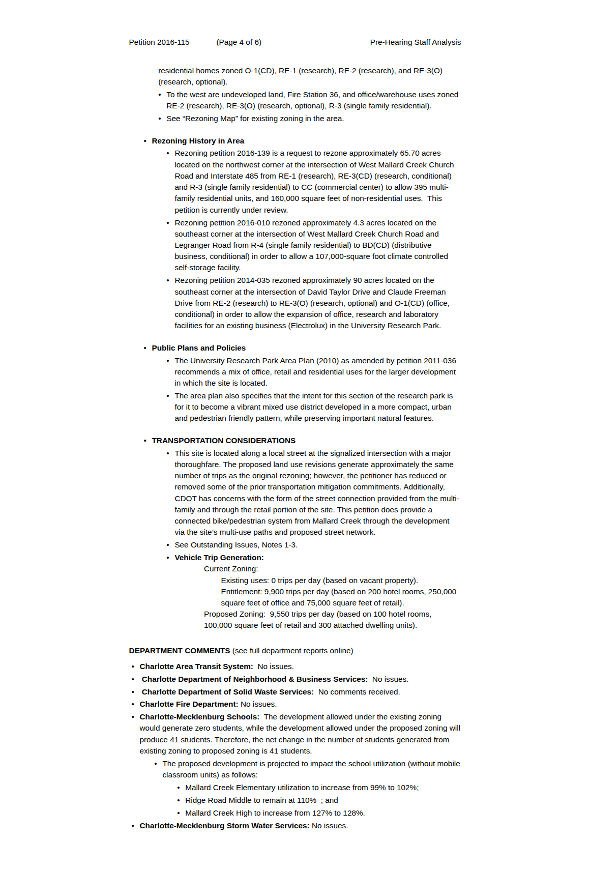Petition 2016-115
(Page 4 of 6)
Pre-Hearing Staff Analysis
residential homes zoned O-1(CD), RE-1 (research), RE-2 (research), and RE-3(O) (research, optional).
To the west are undeveloped land, Fire Station 36, and office/warehouse uses zoned RE-2 (research), RE-3(O) (research, optional), R-3 (single family residential).
See “Rezoning Map” for existing zoning in the area.
Rezoning History in Area
Rezoning petition 2016-139 is a request to rezone approximately 65.70 acres located on the northwest corner at the intersection of West Mallard Creek Church Road and Interstate 485 from RE-1 (research), RE-3(CD) (research, conditional) and R-3 (single family residential) to CC (commercial center) to allow 395 multi-family residential units, and 160,000 square feet of non-residential uses. This petition is currently under review.
Rezoning petition 2016-010 rezoned approximately 4.3 acres located on the southeast corner at the intersection of West Mallard Creek Church Road and Legranger Road from R-4 (single family residential) to BD(CD) (distributive business, conditional) in order to allow a 107,000-square foot climate controlled self-storage facility.
Rezoning petition 2014-035 rezoned approximately 90 acres located on the southeast corner at the intersection of David Taylor Drive and Claude Freeman Drive from RE-2 (research) to RE-3(O) (research, optional) and O-1(CD) (office, conditional) in order to allow the expansion of office, research and laboratory facilities for an existing business (Electrolux) in the University Research Park.
Public Plans and Policies
The University Research Park Area Plan (2010) as amended by petition 2011-036 recommends a mix of office, retail and residential uses for the larger development in which the site is located.
The area plan also specifies that the intent for this section of the research park is for it to become a vibrant mixed use district developed in a more compact, urban and pedestrian friendly pattern, while preserving important natural features.
TRANSPORTATION CONSIDERATIONS
This site is located along a local street at the signalized intersection with a major thoroughfare. The proposed land use revisions generate approximately the same number of trips as the original rezoning; however, the petitioner has reduced or removed some of the prior transportation mitigation commitments. Additionally, CDOT has concerns with the form of the street connection provided from the multi-family and through the retail portion of the site. This petition does provide a connected bike/pedestrian system from Mallard Creek through the development via the site’s multi-use paths and proposed street network.
See Outstanding Issues, Notes 1-3.
Vehicle Trip Generation:
Current Zoning:
Existing uses: 0 trips per day (based on vacant property).
Entitlement: 9,900 trips per day (based on 200 hotel rooms, 250,000 square feet of office and 75,000 square feet of retail).
Proposed Zoning: 9,550 trips per day (based on 100 hotel rooms, 100,000 square feet of retail and 300 attached dwelling units).
DEPARTMENT COMMENTS (see full department reports online)
Charlotte Area Transit System: No issues.
Charlotte Department of Neighborhood & Business Services: No issues.
Charlotte Department of Solid Waste Services: No comments received.
Charlotte Fire Department: No issues.
Charlotte-Mecklenburg Schools: The development allowed under the existing zoning would generate zero students, while the development allowed under the proposed zoning will produce 41 students. Therefore, the net change in the number of students generated from existing zoning to proposed zoning is 41 students.
The proposed development is projected to impact the school utilization (without mobile classroom units) as follows:
Mallard Creek Elementary utilization to increase from 99% to 102%;
Ridge Road Middle to remain at 110% ; and
Mallard Creek High to increase from 127% to 128%.
Charlotte-Mecklenburg Storm Water Services: No issues.